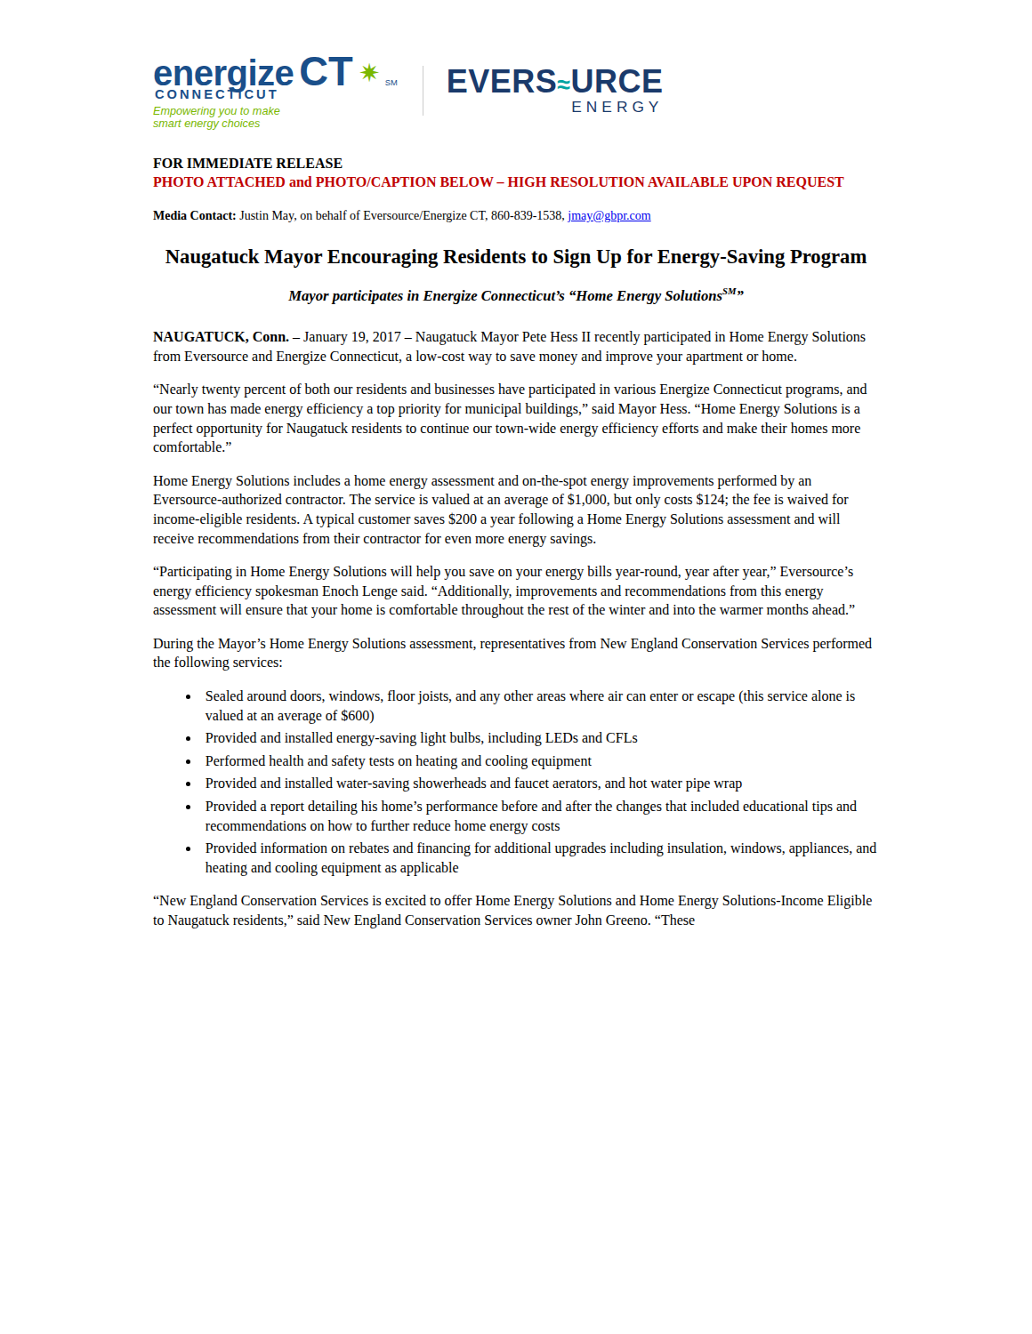energize CT ✷ SM
CONNECTICUT
Empowering you to make
smart energy choices
EVERS≈URCE
ENERGY
FOR IMMEDIATE RELEASE
PHOTO ATTACHED and PHOTO/CAPTION BELOW – HIGH RESOLUTION AVAILABLE UPON REQUEST
Media Contact: Justin May, on behalf of Eversource/Energize CT, 860-839-1538, jmay@gbpr.com
Naugatuck Mayor Encouraging Residents to Sign Up for Energy-Saving Program
Mayor participates in Energize Connecticut’s “Home Energy SolutionsSM”
NAUGATUCK, Conn. – January 19, 2017 – Naugatuck Mayor Pete Hess II recently participated in Home Energy Solutions from Eversource and Energize Connecticut, a low-cost way to save money and improve your apartment or home.
“Nearly twenty percent of both our residents and businesses have participated in various Energize Connecticut programs, and our town has made energy efficiency a top priority for municipal buildings,” said Mayor Hess. “Home Energy Solutions is a perfect opportunity for Naugatuck residents to continue our town-wide energy efficiency efforts and make their homes more comfortable.”
Home Energy Solutions includes a home energy assessment and on-the-spot energy improvements performed by an Eversource-authorized contractor. The service is valued at an average of $1,000, but only costs $124; the fee is waived for income-eligible residents. A typical customer saves $200 a year following a Home Energy Solutions assessment and will receive recommendations from their contractor for even more energy savings.
“Participating in Home Energy Solutions will help you save on your energy bills year-round, year after year,” Eversource’s energy efficiency spokesman Enoch Lenge said. “Additionally, improvements and recommendations from this energy assessment will ensure that your home is comfortable throughout the rest of the winter and into the warmer months ahead.”
During the Mayor’s Home Energy Solutions assessment, representatives from New England Conservation Services performed the following services:
Sealed around doors, windows, floor joists, and any other areas where air can enter or escape (this service alone is valued at an average of $600)
Provided and installed energy-saving light bulbs, including LEDs and CFLs
Performed health and safety tests on heating and cooling equipment
Provided and installed water-saving showerheads and faucet aerators, and hot water pipe wrap
Provided a report detailing his home’s performance before and after the changes that included educational tips and recommendations on how to further reduce home energy costs
Provided information on rebates and financing for additional upgrades including insulation, windows, appliances, and heating and cooling equipment as applicable
“New England Conservation Services is excited to offer Home Energy Solutions and Home Energy Solutions-Income Eligible to Naugatuck residents,” said New England Conservation Services owner John Greeno. “These